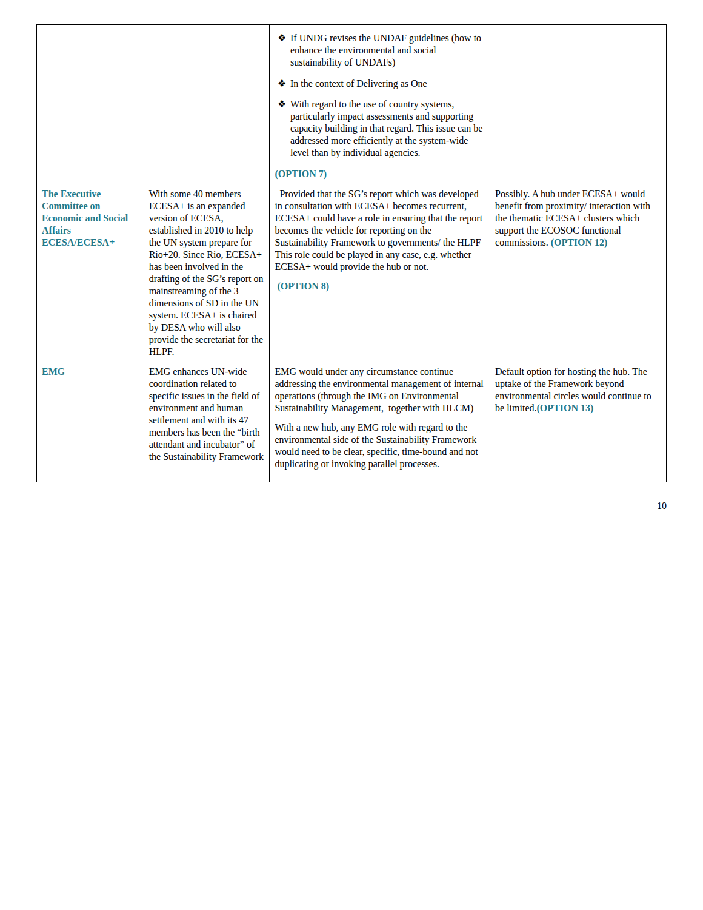| | | If UNDG revises the UNDAF guidelines (how to enhance the environmental and social sustainability of UNDAFs) In the context of Delivering as One With regard to the use of country systems, particularly impact assessments and supporting capacity building in that regard. This issue can be addressed more efficiently at the system-wide level than by individual agencies. (OPTION 7) | |
| The Executive Committee on Economic and Social Affairs ECESA/ECESA+ | With some 40 members ECESA+ is an expanded version of ECESA, established in 2010 to help the UN system prepare for Rio+20. Since Rio, ECESA+ has been involved in the drafting of the SG’s report on mainstreaming of the 3 dimensions of SD in the UN system. ECESA+ is chaired by DESA who will also provide the secretariat for the HLPF. | Provided that the SG’s report which was developed in consultation with ECESA+ becomes recurrent, ECESA+ could have a role in ensuring that the report becomes the vehicle for reporting on the Sustainability Framework to governments/ the HLPF This role could be played in any case, e.g. whether ECESA+ would provide the hub or not. (OPTION 8) | Possibly. A hub under ECESA+ would benefit from proximity/ interaction with the thematic ECESA+ clusters which support the ECOSOC functional commissions. (OPTION 12) |
| EMG | EMG enhances UN-wide coordination related to specific issues in the field of environment and human settlement and with its 47 members has been the “birth attendant and incubator” of the Sustainability Framework | EMG would under any circumstance continue addressing the environmental management of internal operations (through the IMG on Environmental Sustainability Management, together with HLCM) With a new hub, any EMG role with regard to the environmental side of the Sustainability Framework would need to be clear, specific, time-bound and not duplicating or invoking parallel processes. | Default option for hosting the hub. The uptake of the Framework beyond environmental circles would continue to be limited. (OPTION 13) |
10